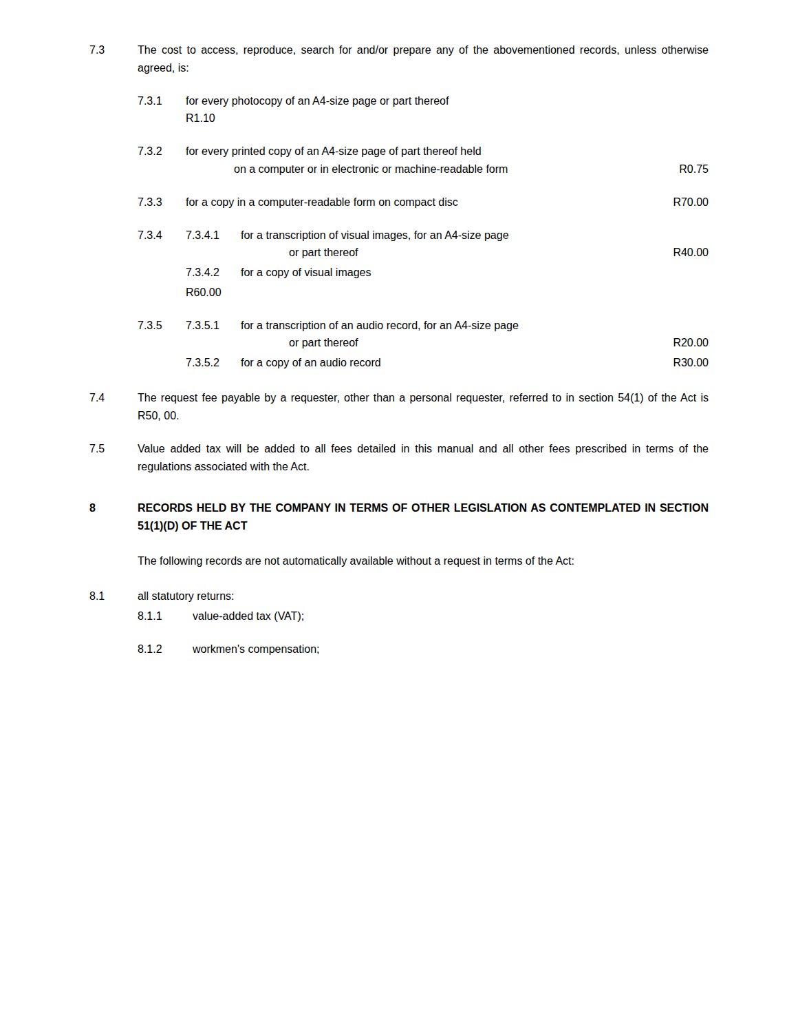7.3
The cost to access, reproduce, search for and/or prepare any of the abovementioned records, unless otherwise agreed, is:
7.3.1
for every photocopy of an A4-size page or part thereof
R1.10
7.3.2
for every printed copy of an A4-size page of part thereof held
on a computer or in electronic or machine-readable form R0.75
7.3.3
for a copy in a computer-readable form on compact disc R70.00
7.3.4
7.3.4.1
for a transcription of visual images, for an A4-size page
or part thereof R40.00
7.3.4.2
for a copy of visual images
R60.00
7.3.5
7.3.5.1
for a transcription of an audio record, for an A4-size page
or part thereof R20.00
7.3.5.2
for a copy of an audio record R30.00
7.4
The request fee payable by a requester, other than a personal requester, referred to in section 54(1) of the Act is R50, 00.
7.5
Value added tax will be added to all fees detailed in this manual and all other fees prescribed in terms of the regulations associated with the Act.
8
Records held by the company in terms of other legislation as contemplated in section 51(1)(d) of the Act
The following records are not automatically available without a request in terms of the Act:
8.1
all statutory returns:
8.1.1
value-added tax (VAT);
8.1.2
workmen's compensation;